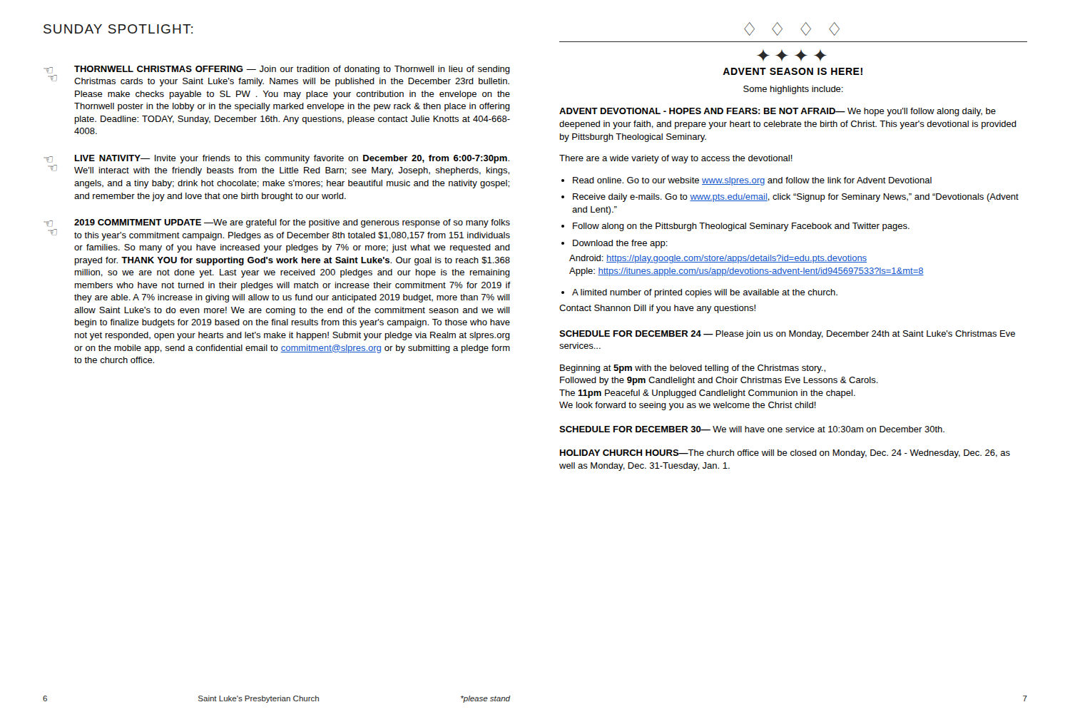SUNDAY SPOTLIGHT:
☜☜
THORNWELL CHRISTMAS OFFERING — Join our tradition of donating to Thornwell in lieu of sending Christmas cards to your Saint Luke's family. Names will be published in the December 23rd bulletin. Please make checks payable to SL PW . You may place your contribution in the envelope on the Thornwell poster in the lobby or in the specially marked envelope in the pew rack & then place in offering plate. Deadline: TODAY, Sunday, December 16th. Any questions, please contact Julie Knotts at 404-668-4008.
☜☜
LIVE NATIVITY— Invite your friends to this community favorite on December 20, from 6:00-7:30pm. We'll interact with the friendly beasts from the Little Red Barn; see Mary, Joseph, shepherds, kings, angels, and a tiny baby; drink hot chocolate; make s'mores; hear beautiful music and the nativity gospel; and remember the joy and love that one birth brought to our world.
☜☜
2019 COMMITMENT UPDATE —We are grateful for the positive and generous response of so many folks to this year's commitment campaign. Pledges as of December 8th totaled $1,080,157 from 151 individuals or families. So many of you have increased your pledges by 7% or more; just what we requested and prayed for. THANK YOU for supporting God's work here at Saint Luke's. Our goal is to reach $1.368 million, so we are not done yet. Last year we received 200 pledges and our hope is the remaining members who have not turned in their pledges will match or increase their commitment 7% for 2019 if they are able. A 7% increase in giving will allow to us fund our anticipated 2019 budget, more than 7% will allow Saint Luke's to do even more! We are coming to the end of the commitment season and we will begin to finalize budgets for 2019 based on the final results from this year's campaign. To those who have not yet responded, open your hearts and let's make it happen! Submit your pledge via Realm at slpres.org or on the mobile app, send a confidential email to commitment@slpres.org or by submitting a pledge form to the church office.
6
Saint Luke's Presbyterian Church
*please stand
♢ ♢ ♢ ♢
✦✦✦✦
ADVENT SEASON IS HERE!
Some highlights include:
ADVENT DEVOTIONAL - HOPES AND FEARS: BE NOT AFRAID— We hope you'll follow along daily, be deepened in your faith, and prepare your heart to celebrate the birth of Christ. This year's devotional is provided by Pittsburgh Theological Seminary.
There are a wide variety of way to access the devotional!
Read online. Go to our website www.slpres.org and follow the link for Advent Devotional
Receive daily e-mails. Go to www.pts.edu/email, click “Signup for Seminary News,” and “Devotionals (Advent and Lent).”
Follow along on the Pittsburgh Theological Seminary Facebook and Twitter pages.
Download the free app:
Android: https://play.google.com/store/apps/details?id=edu.pts.devotions
Apple: https://itunes.apple.com/us/app/devotions-advent-lent/id945697533?ls=1&mt=8
A limited number of printed copies will be available at the church.
Contact Shannon Dill if you have any questions!
SCHEDULE FOR DECEMBER 24 — Please join us on Monday, December 24th at Saint Luke's Christmas Eve services...
Beginning at 5pm with the beloved telling of the Christmas story.,
Followed by the 9pm Candlelight and Choir Christmas Eve Lessons & Carols.
The 11pm Peaceful & Unplugged Candlelight Communion in the chapel.
We look forward to seeing you as we welcome the Christ child!
SCHEDULE FOR DECEMBER 30— We will have one service at 10:30am on December 30th.
HOLIDAY CHURCH HOURS—The church office will be closed on Monday, Dec. 24 - Wednesday, Dec. 26, as well as Monday, Dec. 31-Tuesday, Jan. 1.
7